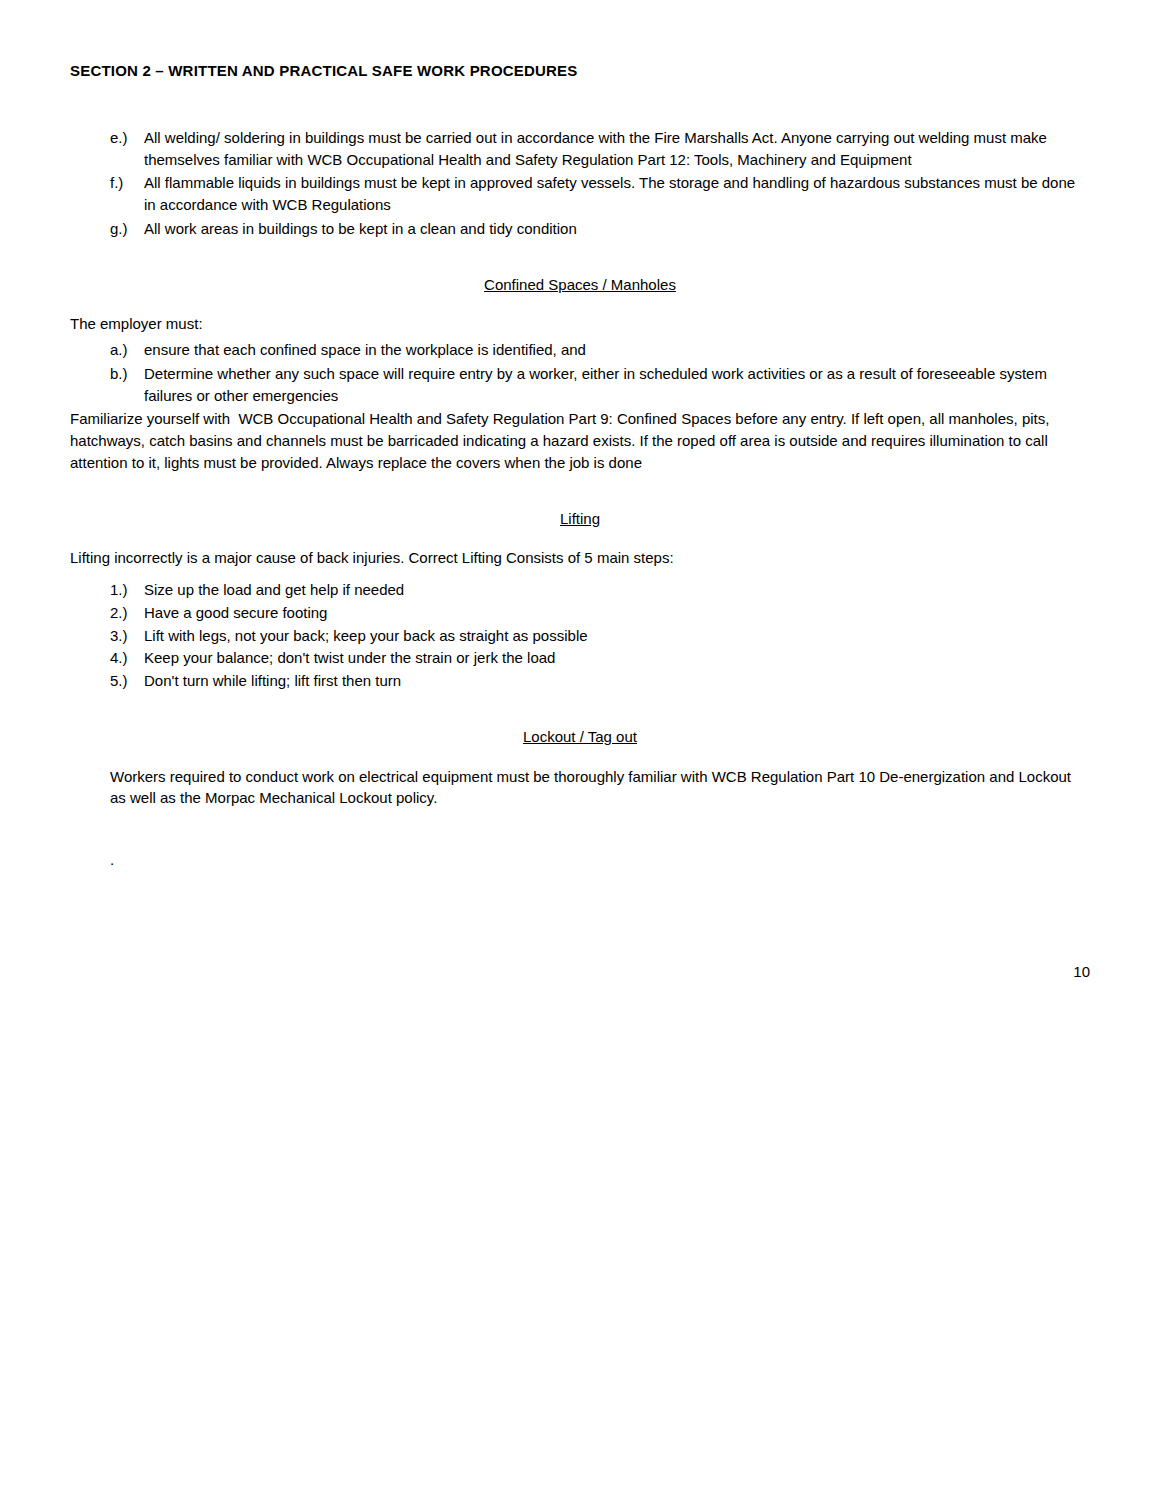SECTION 2 – WRITTEN AND PRACTICAL SAFE WORK PROCEDURES
e.) All welding/ soldering in buildings must be carried out in accordance with the Fire Marshalls Act. Anyone carrying out welding must make themselves familiar with WCB Occupational Health and Safety Regulation Part 12: Tools, Machinery and Equipment
f.) All flammable liquids in buildings must be kept in approved safety vessels. The storage and handling of hazardous substances must be done in accordance with WCB Regulations
g.) All work areas in buildings to be kept in a clean and tidy condition
Confined Spaces / Manholes
The employer must:
a.) ensure that each confined space in the workplace is identified, and
b.) Determine whether any such space will require entry by a worker, either in scheduled work activities or as a result of foreseeable system failures or other emergencies
Familiarize yourself with WCB Occupational Health and Safety Regulation Part 9: Confined Spaces before any entry. If left open, all manholes, pits, hatchways, catch basins and channels must be barricaded indicating a hazard exists. If the roped off area is outside and requires illumination to call attention to it, lights must be provided. Always replace the covers when the job is done
Lifting
Lifting incorrectly is a major cause of back injuries. Correct Lifting Consists of 5 main steps:
1.) Size up the load and get help if needed
2.) Have a good secure footing
3.) Lift with legs, not your back; keep your back as straight as possible
4.) Keep your balance; don't twist under the strain or jerk the load
5.) Don't turn while lifting; lift first then turn
Lockout / Tag out
Workers required to conduct work on electrical equipment must be thoroughly familiar with WCB Regulation Part 10 De-energization and Lockout as well as the Morpac Mechanical Lockout policy.
.
10